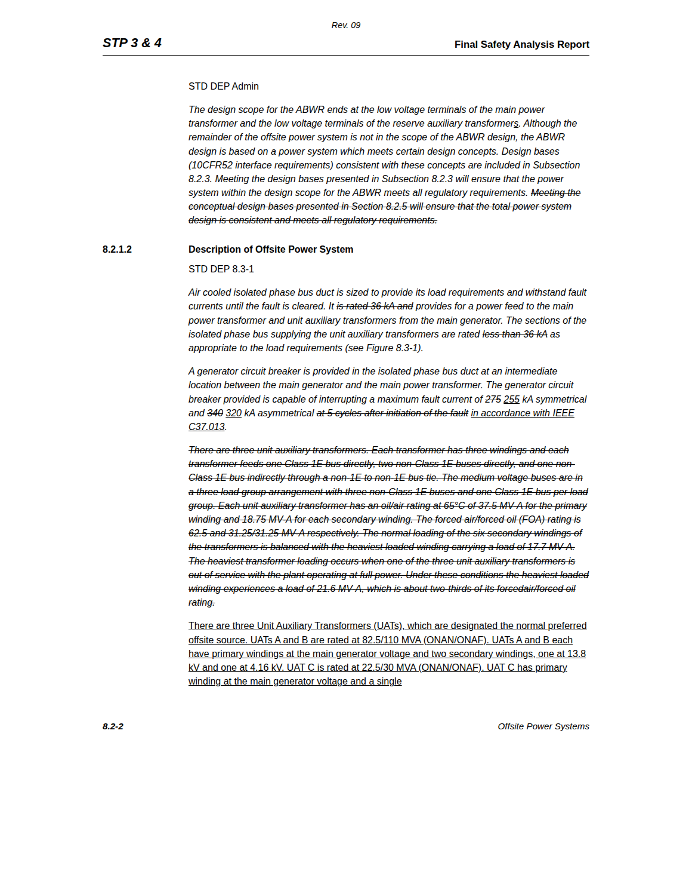Rev. 09
STP 3 & 4
Final Safety Analysis Report
STD DEP Admin
The design scope for the ABWR ends at the low voltage terminals of the main power transformer and the low voltage terminals of the reserve auxiliary transformers. Although the remainder of the offsite power system is not in the scope of the ABWR design, the ABWR design is based on a power system which meets certain design concepts. Design bases (10CFR52 interface requirements) consistent with these concepts are included in Subsection 8.2.3. Meeting the design bases presented in Subsection 8.2.3 will ensure that the power system within the design scope for the ABWR meets all regulatory requirements. Meeting the conceptual design bases presented in Section 8.2.5 will ensure that the total power system design is consistent and meets all regulatory requirements.
8.2.1.2 Description of Offsite Power System
STD DEP 8.3-1
Air cooled isolated phase bus duct is sized to provide its load requirements and withstand fault currents until the fault is cleared. It is rated 36 kA and provides for a power feed to the main power transformer and unit auxiliary transformers from the main generator. The sections of the isolated phase bus supplying the unit auxiliary transformers are rated less than 36 kA as appropriate to the load requirements (see Figure 8.3-1).
A generator circuit breaker is provided in the isolated phase bus duct at an intermediate location between the main generator and the main power transformer. The generator circuit breaker provided is capable of interrupting a maximum fault current of 275 255 kA symmetrical and 340 320 kA asymmetrical at 5 cycles after initiation of the fault in accordance with IEEE C37.013.
There are three unit auxiliary transformers. Each transformer has three windings and each transformer feeds one Class 1E bus directly, two non-Class 1E buses directly, and one non-Class 1E bus indirectly through a non-1E to non-1E bus tie. The medium voltage buses are in a three load group arrangement with three non-Class 1E buses and one Class 1E bus per load group. Each unit auxiliary transformer has an oil/air rating at 65°C of 37.5 MV-A for the primary winding and 18.75 MV-A for each secondary winding. The forced air/forced oil (FOA) rating is 62.5 and 31.25/31.25 MV-A respectively. The normal loading of the six secondary windings of the transformers is balanced with the heaviest loaded winding carrying a load of 17.7 MV-A. The heaviest transformer loading occurs when one of the three unit auxiliary transformers is out of service with the plant operating at full power. Under these conditions the heaviest loaded winding experiences a load of 21.6 MV-A, which is about two-thirds of its forcedair/forced oil rating.
There are three Unit Auxiliary Transformers (UATs), which are designated the normal preferred offsite source. UATs A and B are rated at 82.5/110 MVA (ONAN/ONAF). UATs A and B each have primary windings at the main generator voltage and two secondary windings, one at 13.8 kV and one at 4.16 kV. UAT C is rated at 22.5/30 MVA (ONAN/ONAF). UAT C has primary winding at the main generator voltage and a single
8.2-2
Offsite Power Systems